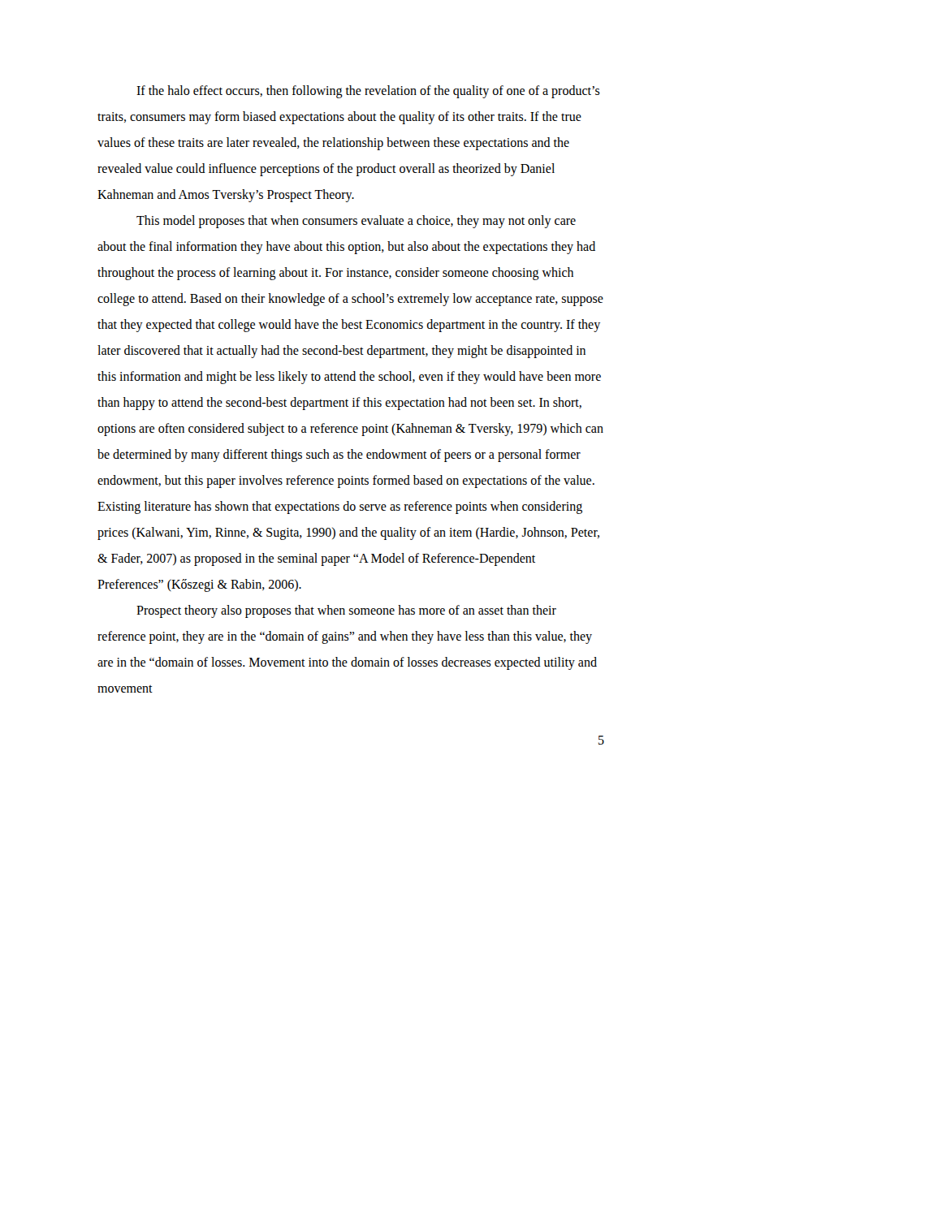If the halo effect occurs, then following the revelation of the quality of one of a product’s traits, consumers may form biased expectations about the quality of its other traits. If the true values of these traits are later revealed, the relationship between these expectations and the revealed value could influence perceptions of the product overall as theorized by Daniel Kahneman and Amos Tversky’s Prospect Theory.
This model proposes that when consumers evaluate a choice, they may not only care about the final information they have about this option, but also about the expectations they had throughout the process of learning about it. For instance, consider someone choosing which college to attend. Based on their knowledge of a school’s extremely low acceptance rate, suppose that they expected that college would have the best Economics department in the country. If they later discovered that it actually had the second-best department, they might be disappointed in this information and might be less likely to attend the school, even if they would have been more than happy to attend the second-best department if this expectation had not been set. In short, options are often considered subject to a reference point (Kahneman & Tversky, 1979) which can be determined by many different things such as the endowment of peers or a personal former endowment, but this paper involves reference points formed based on expectations of the value. Existing literature has shown that expectations do serve as reference points when considering prices (Kalwani, Yim, Rinne, & Sugita, 1990) and the quality of an item (Hardie, Johnson, Peter, & Fader, 2007) as proposed in the seminal paper “A Model of Reference-Dependent Preferences” (Kőszegi & Rabin, 2006).
Prospect theory also proposes that when someone has more of an asset than their reference point, they are in the “domain of gains” and when they have less than this value, they are in the “domain of losses. Movement into the domain of losses decreases expected utility and movement
5